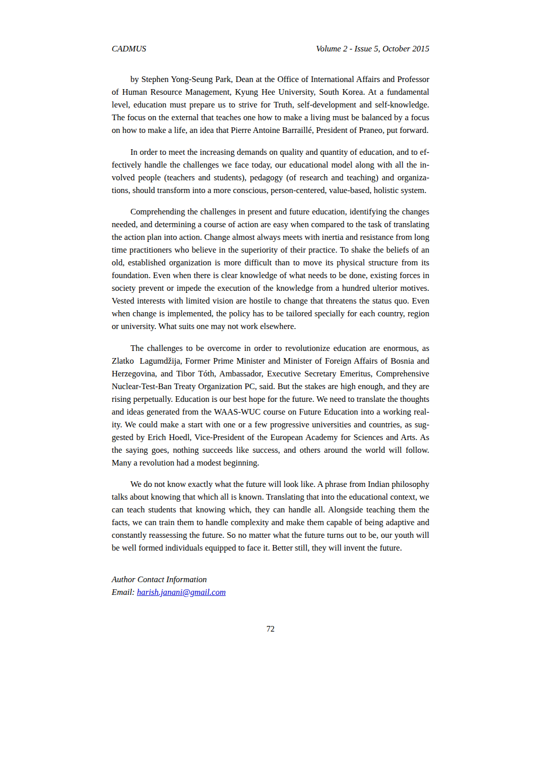CADMUS Volume 2 - Issue 5, October 2015
by Stephen Yong-Seung Park, Dean at the Office of International Affairs and Professor of Human Resource Management, Kyung Hee University, South Korea. At a fundamental level, education must prepare us to strive for Truth, self-development and self-knowledge. The focus on the external that teaches one how to make a living must be balanced by a focus on how to make a life, an idea that Pierre Antoine Barraillé, President of Praneo, put forward.
In order to meet the increasing demands on quality and quantity of education, and to effectively handle the challenges we face today, our educational model along with all the involved people (teachers and students), pedagogy (of research and teaching) and organizations, should transform into a more conscious, person-centered, value-based, holistic system.
Comprehending the challenges in present and future education, identifying the changes needed, and determining a course of action are easy when compared to the task of translating the action plan into action. Change almost always meets with inertia and resistance from long time practitioners who believe in the superiority of their practice. To shake the beliefs of an old, established organization is more difficult than to move its physical structure from its foundation. Even when there is clear knowledge of what needs to be done, existing forces in society prevent or impede the execution of the knowledge from a hundred ulterior motives. Vested interests with limited vision are hostile to change that threatens the status quo. Even when change is implemented, the policy has to be tailored specially for each country, region or university. What suits one may not work elsewhere.
The challenges to be overcome in order to revolutionize education are enormous, as Zlatko Lagumdžija, Former Prime Minister and Minister of Foreign Affairs of Bosnia and Herzegovina, and Tibor Tóth, Ambassador, Executive Secretary Emeritus, Comprehensive Nuclear-Test-Ban Treaty Organization PC, said. But the stakes are high enough, and they are rising perpetually. Education is our best hope for the future. We need to translate the thoughts and ideas generated from the WAAS-WUC course on Future Education into a working reality. We could make a start with one or a few progressive universities and countries, as suggested by Erich Hoedl, Vice-President of the European Academy for Sciences and Arts. As the saying goes, nothing succeeds like success, and others around the world will follow. Many a revolution had a modest beginning.
We do not know exactly what the future will look like. A phrase from Indian philosophy talks about knowing that which all is known. Translating that into the educational context, we can teach students that knowing which, they can handle all. Alongside teaching them the facts, we can train them to handle complexity and make them capable of being adaptive and constantly reassessing the future. So no matter what the future turns out to be, our youth will be well formed individuals equipped to face it. Better still, they will invent the future.
Author Contact Information
Email: harish.janani@gmail.com
72